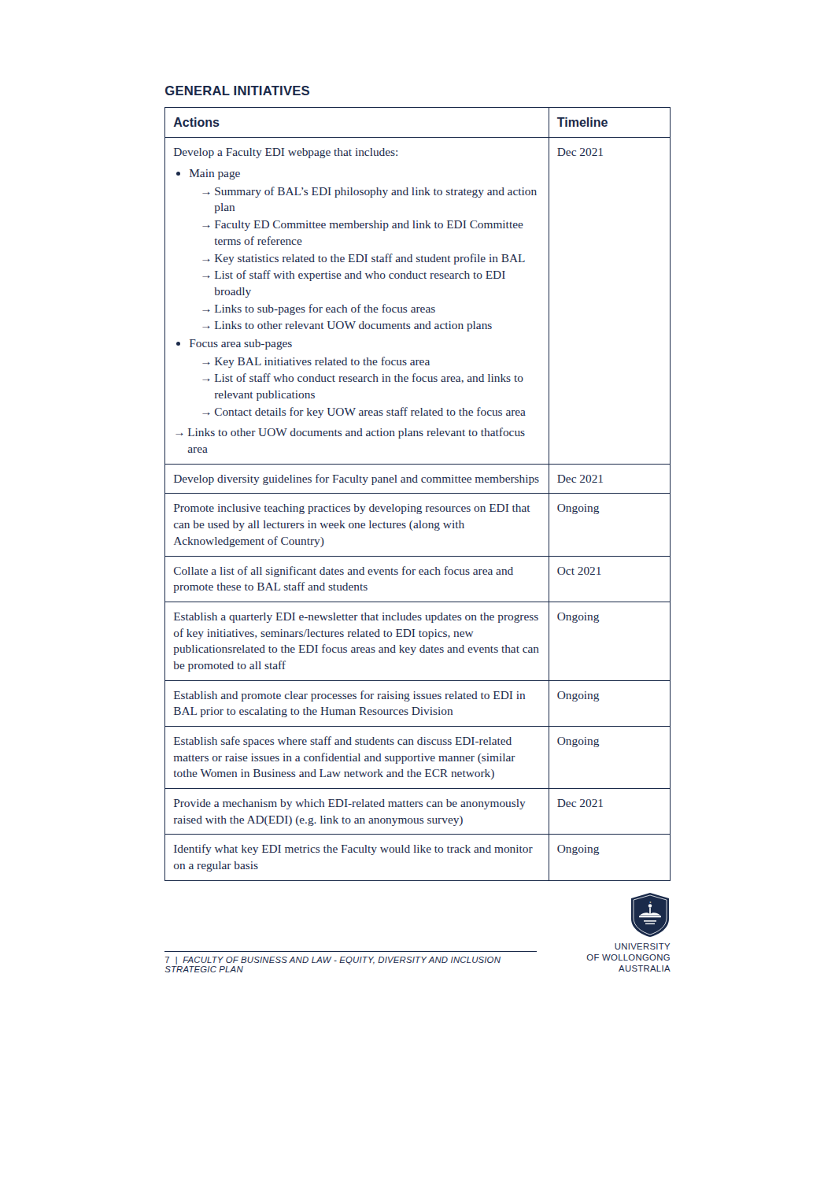GENERAL INITIATIVES
| Actions | Timeline |
| --- | --- |
| Develop a Faculty EDI webpage that includes: Main page Summary of BAL’s EDI philosophy and link to strategy and action plan Faculty ED Committee membership and link to EDI Committee terms of reference Key statistics related to the EDI staff and student profile in BAL List of staff with expertise and who conduct research to EDI broadly Links to sub-pages for each of the focus areas Links to other relevant UOW documents and action plans Focus area sub-pages Key BAL initiatives related to the focus area List of staff who conduct research in the focus area, and links to relevant publications Contact details for key UOW areas staff related to the focus area Links to other UOW documents and action plans relevant to thatfocus area | Dec 2021 |
| Develop diversity guidelines for Faculty panel and committee memberships | Dec 2021 |
| Promote inclusive teaching practices by developing resources on EDI that can be used by all lecturers in week one lectures (along with Acknowledgement of Country) | Ongoing |
| Collate a list of all significant dates and events for each focus area and promote these to BAL staff and students | Oct 2021 |
| Establish a quarterly EDI e-newsletter that includes updates on the progress of key initiatives, seminars/lectures related to EDI topics, new publicationsrelated to the EDI focus areas and key dates and events that can be promoted to all staff | Ongoing |
| Establish and promote clear processes for raising issues related to EDI in BAL prior to escalating to the Human Resources Division | Ongoing |
| Establish safe spaces where staff and students can discuss EDI-related matters or raise issues in a confidential and supportive manner (similar tothe Women in Business and Law network and the ECR network) | Ongoing |
| Provide a mechanism by which EDI-related matters can be anonymously raised with the AD(EDI) (e.g. link to an anonymous survey) | Dec 2021 |
| Identify what key EDI metrics the Faculty would like to track and monitor on a regular basis | Ongoing |
7 | FACULTY OF BUSINESS AND LAW - EQUITY, DIVERSITY AND INCLUSION STRATEGIC PLAN
★
UNIVERSITY
OF WOLLONGONG
AUSTRALIA